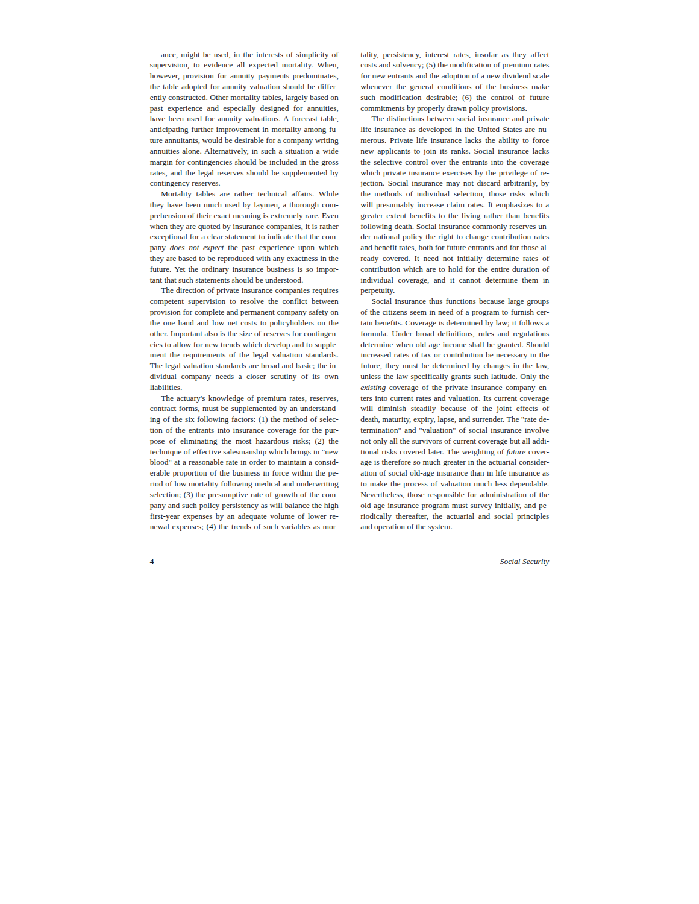ance, might be used, in the interests of simplicity of supervision, to evidence all expected mortality. When, however, provision for annuity payments predominates, the table adopted for annuity valuation should be differently constructed. Other mortality tables, largely based on past experience and especially designed for annuities, have been used for annuity valuations. A forecast table, anticipating further improvement in mortality among future annuitants, would be desirable for a company writing annuities alone. Alternatively, in such a situation a wide margin for contingencies should be included in the gross rates, and the legal reserves should be supplemented by contingency reserves.
Mortality tables are rather technical affairs. While they have been much used by laymen, a thorough comprehension of their exact meaning is extremely rare. Even when they are quoted by insurance companies, it is rather exceptional for a clear statement to indicate that the company does not expect the past experience upon which they are based to be reproduced with any exactness in the future. Yet the ordinary insurance business is so important that such statements should be understood.
The direction of private insurance companies requires competent supervision to resolve the conflict between provision for complete and permanent company safety on the one hand and low net costs to policyholders on the other. Important also is the size of reserves for contingencies to allow for new trends which develop and to supplement the requirements of the legal valuation standards. The legal valuation standards are broad and basic; the individual company needs a closer scrutiny of its own liabilities.
The actuary's knowledge of premium rates, reserves, contract forms, must be supplemented by an understanding of the six following factors: (1) the method of selection of the entrants into insurance coverage for the purpose of eliminating the most hazardous risks; (2) the technique of effective salesmanship which brings in "new blood" at a reasonable rate in order to maintain a considerable proportion of the business in force within the period of low mortality following medical and underwriting selection; (3) the presumptive rate of growth of the company and such policy persistency as will balance the high first-year expenses by an adequate volume of lower renewal expenses; (4) the trends of such variables as mortality, persistency, interest rates, insofar as they affect costs and solvency; (5) the modification of premium rates for new entrants and the adoption of a new dividend scale whenever the general conditions of the business make such modification desirable; (6) the control of future commitments by properly drawn policy provisions.
The distinctions between social insurance and private life insurance as developed in the United States are numerous. Private life insurance lacks the ability to force new applicants to join its ranks. Social insurance lacks the selective control over the entrants into the coverage which private insurance exercises by the privilege of rejection. Social insurance may not discard arbitrarily, by the methods of individual selection, those risks which will presumably increase claim rates. It emphasizes to a greater extent benefits to the living rather than benefits following death. Social insurance commonly reserves under national policy the right to change contribution rates and benefit rates, both for future entrants and for those already covered. It need not initially determine rates of contribution which are to hold for the entire duration of individual coverage, and it cannot determine them in perpetuity.
Social insurance thus functions because large groups of the citizens seem in need of a program to furnish certain benefits. Coverage is determined by law; it follows a formula. Under broad definitions, rules and regulations determine when old-age income shall be granted. Should increased rates of tax or contribution be necessary in the future, they must be determined by changes in the law, unless the law specifically grants such latitude. Only the existing coverage of the private insurance company enters into current rates and valuation. Its current coverage will diminish steadily because of the joint effects of death, maturity, expiry, lapse, and surrender. The "rate determination" and "valuation" of social insurance involve not only all the survivors of current coverage but all additional risks covered later. The weighting of future coverage is therefore so much greater in the actuarial consideration of social old-age insurance than in life insurance as to make the process of valuation much less dependable. Nevertheless, those responsible for administration of the old-age insurance program must survey initially, and periodically thereafter, the actuarial and social principles and operation of the system.
4 Social Security